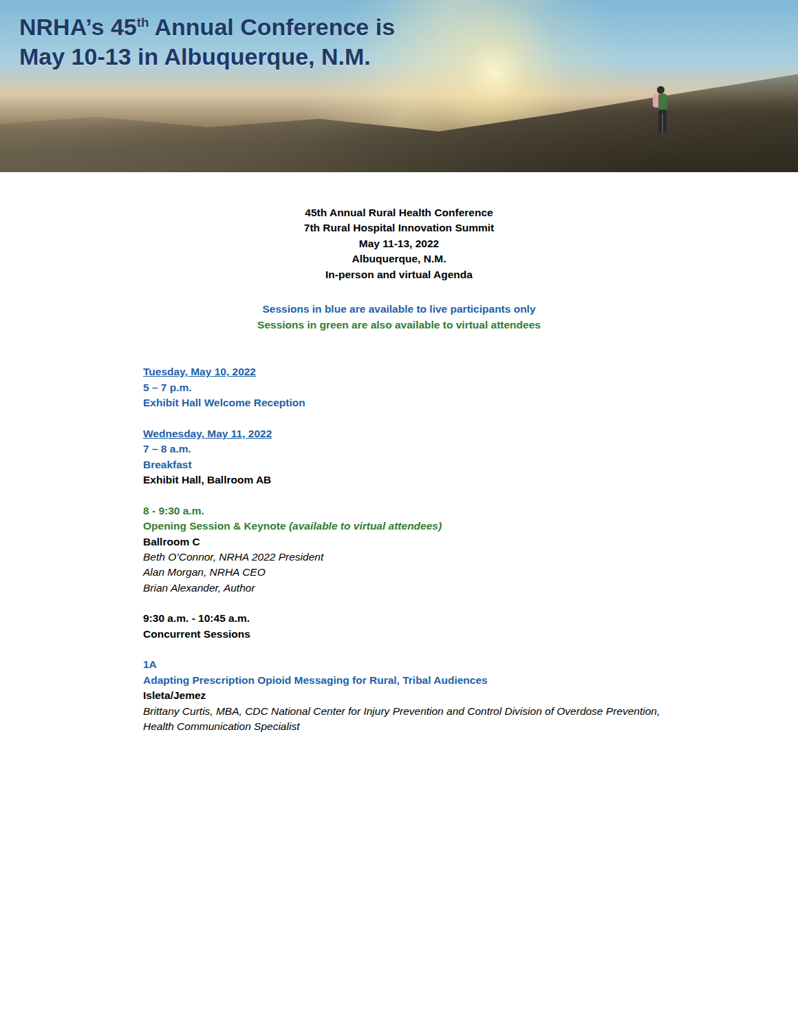NRHA’s 45th Annual Conference is
May 10-13 in Albuquerque, N.M.
45th Annual Rural Health Conference
7th Rural Hospital Innovation Summit
May 11-13, 2022
Albuquerque, N.M.
In-person and virtual Agenda
Sessions in blue are available to live participants only
Sessions in green are also available to virtual attendees
Tuesday, May 10, 2022
5 – 7 p.m.
Exhibit Hall Welcome Reception
Wednesday, May 11, 2022
7 – 8 a.m.
Breakfast
Exhibit Hall, Ballroom AB
8 - 9:30 a.m.
Opening Session & Keynote (available to virtual attendees)
Ballroom C
Beth O’Connor, NRHA 2022 President
Alan Morgan, NRHA CEO
Brian Alexander, Author
9:30 a.m. - 10:45 a.m.
Concurrent Sessions
1A
Adapting Prescription Opioid Messaging for Rural, Tribal Audiences
Isleta/Jemez
Brittany Curtis, MBA, CDC National Center for Injury Prevention and Control Division of Overdose Prevention, Health Communication Specialist